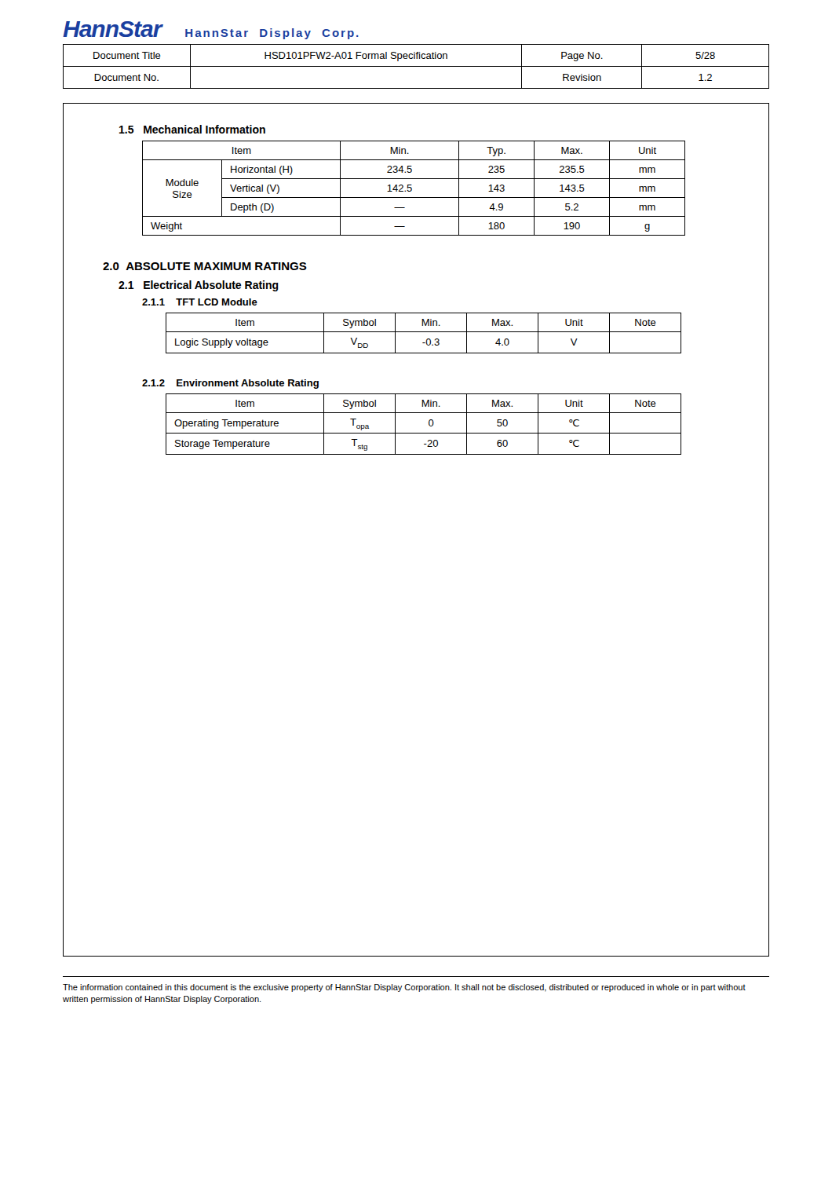Hann Star
HannStar Display Corp.
| Document Title | HSD101PFW2-A01 Formal Specification | Page No. | 5/28 |
| Document No. | | Revision | 1.2 |
1.5 Mechanical Information
| Item | Min. | Typ. | Max. | Unit |
| Module Size | Horizontal (H) | 234.5 | 235 | 235.5 | mm |
| Vertical (V) | 142.5 | 143 | 143.5 | mm |
| Depth (D) | — | 4.9 | 5.2 | mm |
| Weight | — | 180 | 190 | g |
2.0 ABSOLUTE MAXIMUM RATINGS
2.1 Electrical Absolute Rating
2.1.1 TFT LCD Module
| Item | Symbol | Min. | Max. | Unit | Note |
| Logic Supply voltage | V DD | -0.3 | 4.0 | V | |
2.1.2 Environment Absolute Rating
| Item | Symbol | Min. | Max. | Unit | Note |
| Operating Temperature | T opa | 0 | 50 | ℃ | |
| Storage Temperature | T stg | -20 | 60 | ℃ | |
The information contained in this document is the exclusive property of HannStar Display Corporation. It shall not be disclosed, distributed or reproduced in whole or in part without written permission of HannStar Display Corporation.